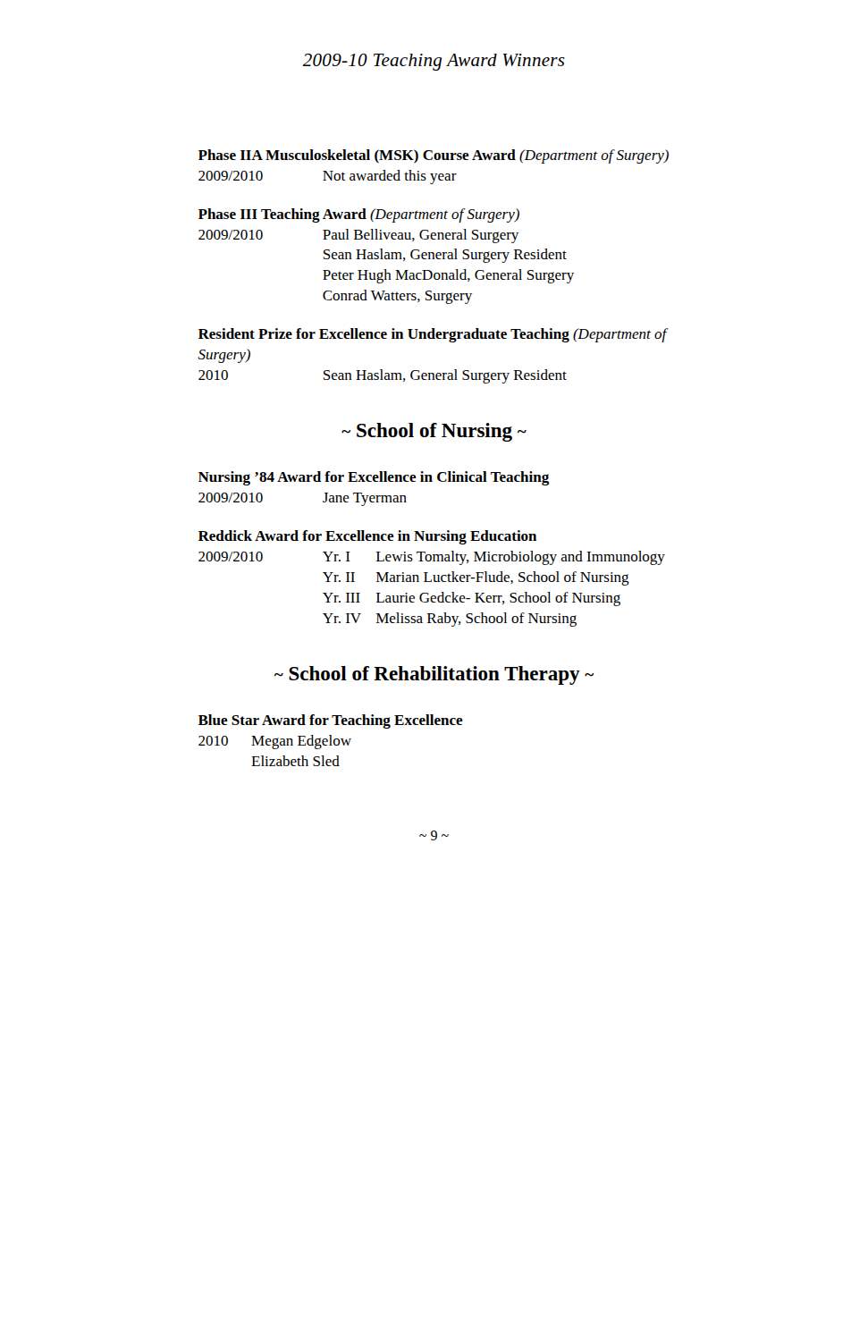2009-10 Teaching Award Winners
Phase IIA Musculoskeletal (MSK) Course Award (Department of Surgery)
2009/2010
Not awarded this year
Phase III Teaching Award (Department of Surgery)
2009/2010
Paul Belliveau, General Surgery
Sean Haslam, General Surgery Resident
Peter Hugh MacDonald, General Surgery
Conrad Watters, Surgery
Resident Prize for Excellence in Undergraduate Teaching (Department of Surgery)
2010
Sean Haslam, General Surgery Resident
~ School of Nursing ~
Nursing ’84 Award for Excellence in Clinical Teaching
2009/2010
Jane Tyerman
Reddick Award for Excellence in Nursing Education
2009/2010
Yr. I Lewis Tomalty, Microbiology and Immunology
Yr. II Marian Luctker-Flude, School of Nursing
Yr. III Laurie Gedcke- Kerr, School of Nursing
Yr. IV Melissa Raby, School of Nursing
~ School of Rehabilitation Therapy ~
Blue Star Award for Teaching Excellence
2010
Megan Edgelow
Elizabeth Sled
~ 9 ~